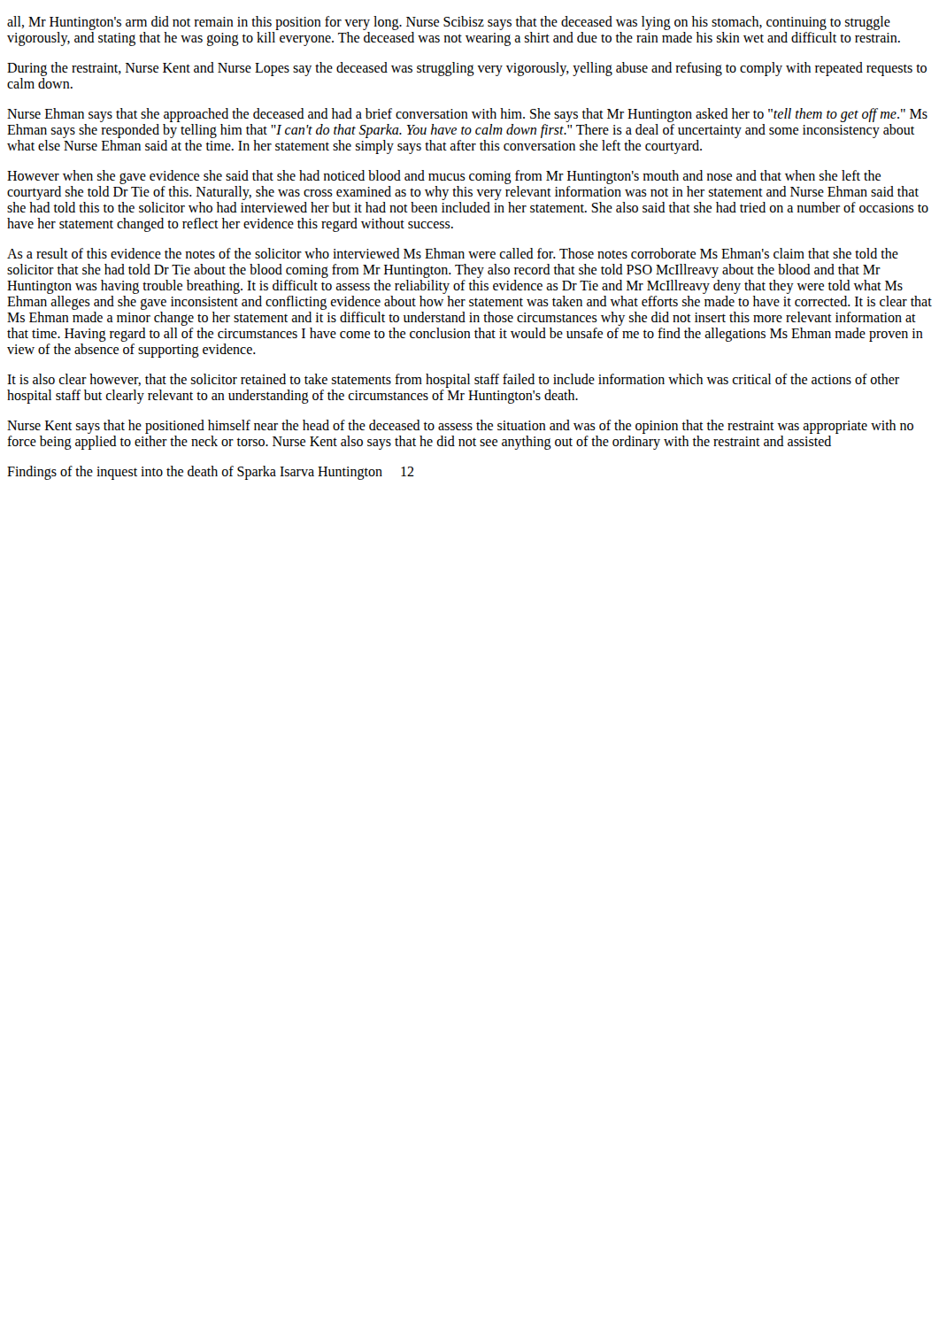all, Mr Huntington's arm did not remain in this position for very long. Nurse Scibisz says that the deceased was lying on his stomach, continuing to struggle vigorously, and stating that he was going to kill everyone. The deceased was not wearing a shirt and due to the rain made his skin wet and difficult to restrain.
During the restraint, Nurse Kent and Nurse Lopes say the deceased was struggling very vigorously, yelling abuse and refusing to comply with repeated requests to calm down.
Nurse Ehman says that she approached the deceased and had a brief conversation with him. She says that Mr Huntington asked her to "tell them to get off me." Ms Ehman says she responded by telling him that "I can't do that Sparka. You have to calm down first." There is a deal of uncertainty and some inconsistency about what else Nurse Ehman said at the time. In her statement she simply says that after this conversation she left the courtyard.
However when she gave evidence she said that she had noticed blood and mucus coming from Mr Huntington's mouth and nose and that when she left the courtyard she told Dr Tie of this. Naturally, she was cross examined as to why this very relevant information was not in her statement and Nurse Ehman said that she had told this to the solicitor who had interviewed her but it had not been included in her statement. She also said that she had tried on a number of occasions to have her statement changed to reflect her evidence this regard without success.
As a result of this evidence the notes of the solicitor who interviewed Ms Ehman were called for. Those notes corroborate Ms Ehman's claim that she told the solicitor that she had told Dr Tie about the blood coming from Mr Huntington. They also record that she told PSO McIllreavy about the blood and that Mr Huntington was having trouble breathing. It is difficult to assess the reliability of this evidence as Dr Tie and Mr McIllreavy deny that they were told what Ms Ehman alleges and she gave inconsistent and conflicting evidence about how her statement was taken and what efforts she made to have it corrected. It is clear that Ms Ehman made a minor change to her statement and it is difficult to understand in those circumstances why she did not insert this more relevant information at that time. Having regard to all of the circumstances I have come to the conclusion that it would be unsafe of me to find the allegations Ms Ehman made proven in view of the absence of supporting evidence.
It is also clear however, that the solicitor retained to take statements from hospital staff failed to include information which was critical of the actions of other hospital staff but clearly relevant to an understanding of the circumstances of Mr Huntington's death.
Nurse Kent says that he positioned himself near the head of the deceased to assess the situation and was of the opinion that the restraint was appropriate with no force being applied to either the neck or torso. Nurse Kent also says that he did not see anything out of the ordinary with the restraint and assisted
Findings of the inquest into the death of Sparka Isarva Huntington 12